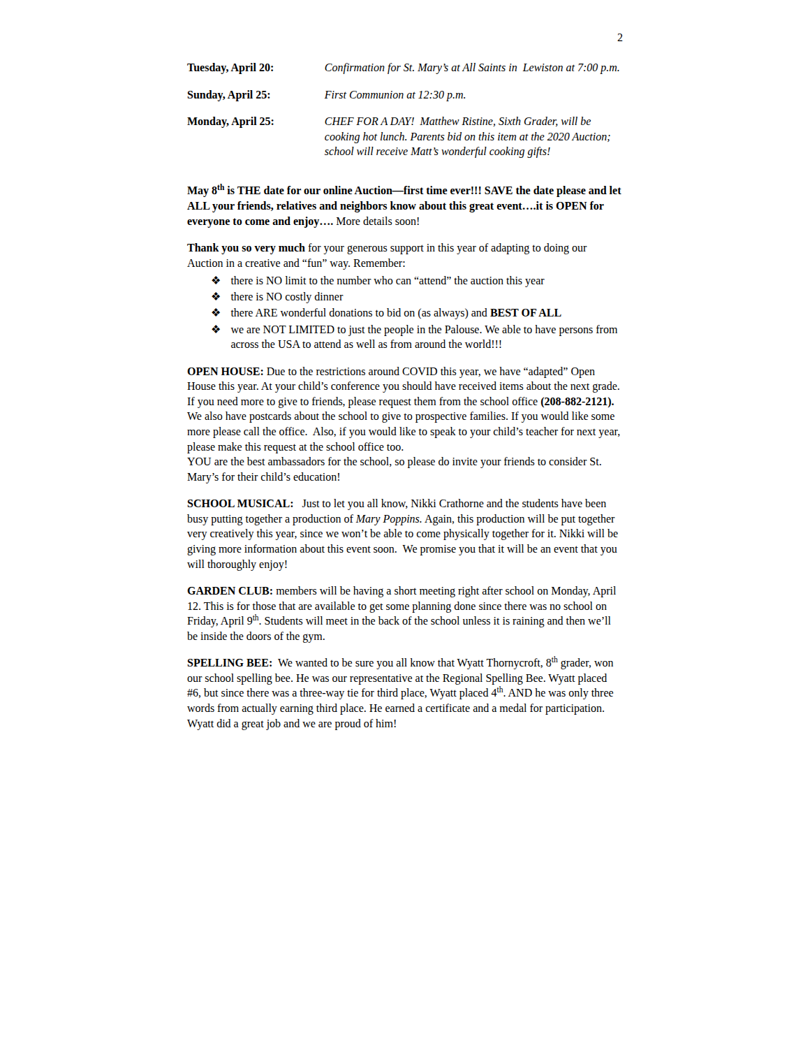2
| Tuesday, April 20: | Confirmation for St. Mary’s at All Saints in Lewiston at 7:00 p.m. |
| Sunday, April 25: | First Communion at 12:30 p.m. |
| Monday, April 25: | CHEF FOR A DAY! Matthew Ristine, Sixth Grader, will be cooking hot lunch. Parents bid on this item at the 2020 Auction; school will receive Matt’s wonderful cooking gifts! |
May 8th is THE date for our online Auction—first time ever!!! SAVE the date please and let ALL your friends, relatives and neighbors know about this great event….it is OPEN for everyone to come and enjoy…. More details soon!
Thank you so very much for your generous support in this year of adapting to doing our Auction in a creative and “fun” way. Remember:
there is NO limit to the number who can “attend” the auction this year
there is NO costly dinner
there ARE wonderful donations to bid on (as always) and BEST OF ALL
we are NOT LIMITED to just the people in the Palouse. We able to have persons from across the USA to attend as well as from around the world!!!
OPEN HOUSE: Due to the restrictions around COVID this year, we have “adapted” Open House this year. At your child’s conference you should have received items about the next grade. If you need more to give to friends, please request them from the school office (208-882-2121). We also have postcards about the school to give to prospective families. If you would like some more please call the office. Also, if you would like to speak to your child’s teacher for next year, please make this request at the school office too.
YOU are the best ambassadors for the school, so please do invite your friends to consider St. Mary’s for their child’s education!
SCHOOL MUSICAL: Just to let you all know, Nikki Crathorne and the students have been busy putting together a production of Mary Poppins. Again, this production will be put together very creatively this year, since we won’t be able to come physically together for it. Nikki will be giving more information about this event soon. We promise you that it will be an event that you will thoroughly enjoy!
GARDEN CLUB: members will be having a short meeting right after school on Monday, April 12. This is for those that are available to get some planning done since there was no school on Friday, April 9th. Students will meet in the back of the school unless it is raining and then we’ll be inside the doors of the gym.
SPELLING BEE: We wanted to be sure you all know that Wyatt Thornycroft, 8th grader, won our school spelling bee. He was our representative at the Regional Spelling Bee. Wyatt placed #6, but since there was a three-way tie for third place, Wyatt placed 4th. AND he was only three words from actually earning third place. He earned a certificate and a medal for participation. Wyatt did a great job and we are proud of him!